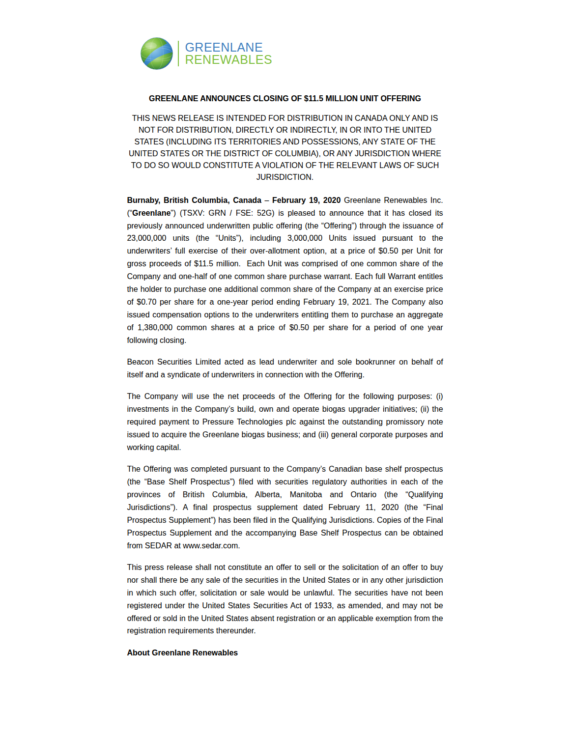GREENLANE
RENEWABLES
GREENLANE ANNOUNCES CLOSING OF $11.5 MILLION UNIT OFFERING
THIS NEWS RELEASE IS INTENDED FOR DISTRIBUTION IN CANADA ONLY AND IS NOT FOR DISTRIBUTION, DIRECTLY OR INDIRECTLY, IN OR INTO THE UNITED STATES (INCLUDING ITS TERRITORIES AND POSSESSIONS, ANY STATE OF THE UNITED STATES OR THE DISTRICT OF COLUMBIA), OR ANY JURISDICTION WHERE TO DO SO WOULD CONSTITUTE A VIOLATION OF THE RELEVANT LAWS OF SUCH JURISDICTION.
Burnaby, British Columbia, Canada – February 19, 2020 Greenlane Renewables Inc. (“Greenlane”) (TSXV: GRN / FSE: 52G) is pleased to announce that it has closed its previously announced underwritten public offering (the “Offering”) through the issuance of 23,000,000 units (the “Units”), including 3,000,000 Units issued pursuant to the underwriters’ full exercise of their over-allotment option, at a price of $0.50 per Unit for gross proceeds of $11.5 million. Each Unit was comprised of one common share of the Company and one-half of one common share purchase warrant. Each full Warrant entitles the holder to purchase one additional common share of the Company at an exercise price of $0.70 per share for a one-year period ending February 19, 2021. The Company also issued compensation options to the underwriters entitling them to purchase an aggregate of 1,380,000 common shares at a price of $0.50 per share for a period of one year following closing.
Beacon Securities Limited acted as lead underwriter and sole bookrunner on behalf of itself and a syndicate of underwriters in connection with the Offering.
The Company will use the net proceeds of the Offering for the following purposes: (i) investments in the Company’s build, own and operate biogas upgrader initiatives; (ii) the required payment to Pressure Technologies plc against the outstanding promissory note issued to acquire the Greenlane biogas business; and (iii) general corporate purposes and working capital.
The Offering was completed pursuant to the Company’s Canadian base shelf prospectus (the “Base Shelf Prospectus”) filed with securities regulatory authorities in each of the provinces of British Columbia, Alberta, Manitoba and Ontario (the “Qualifying Jurisdictions”). A final prospectus supplement dated February 11, 2020 (the “Final Prospectus Supplement”) has been filed in the Qualifying Jurisdictions. Copies of the Final Prospectus Supplement and the accompanying Base Shelf Prospectus can be obtained from SEDAR at www.sedar.com.
This press release shall not constitute an offer to sell or the solicitation of an offer to buy nor shall there be any sale of the securities in the United States or in any other jurisdiction in which such offer, solicitation or sale would be unlawful. The securities have not been registered under the United States Securities Act of 1933, as amended, and may not be offered or sold in the United States absent registration or an applicable exemption from the registration requirements thereunder.
About Greenlane Renewables